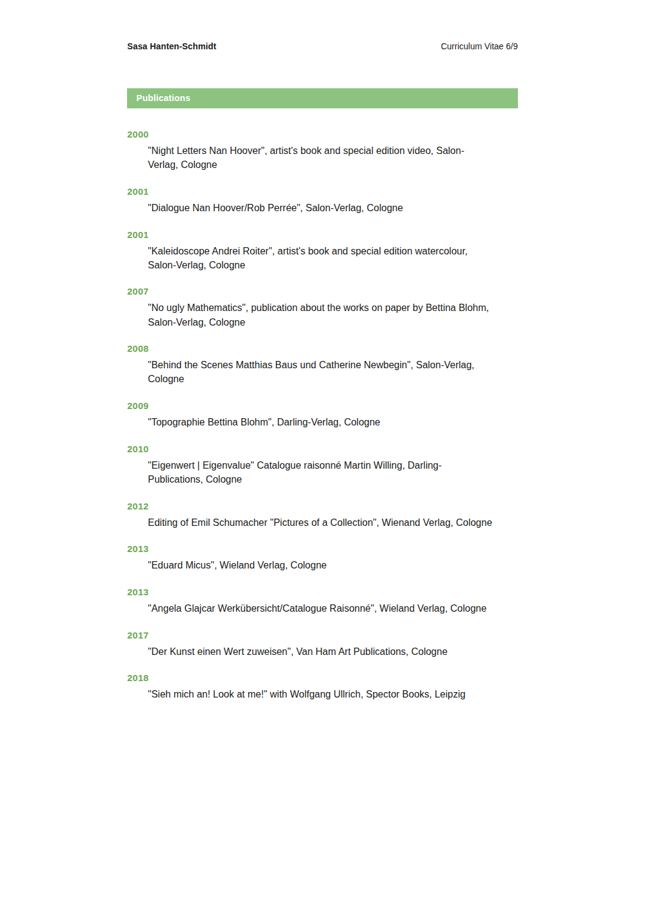Sasa Hanten-Schmidt Curriculum Vitae 6/9
Publications
2000
"Night Letters Nan Hoover", artist's book and special edition video, Salon-Verlag, Cologne
2001
"Dialogue Nan Hoover/Rob Perrée", Salon-Verlag, Cologne
2001
"Kaleidoscope Andrei Roiter", artist's book and special edition watercolour, Salon-Verlag, Cologne
2007
"No ugly Mathematics", publication about the works on paper by Bettina Blohm, Salon-Verlag, Cologne
2008
"Behind the Scenes Matthias Baus und Catherine Newbegin", Salon-Verlag, Cologne
2009
"Topographie Bettina Blohm", Darling-Verlag, Cologne
2010
"Eigenwert | Eigenvalue" Catalogue raisonné Martin Willing, Darling-Publications, Cologne
2012
Editing of Emil Schumacher "Pictures of a Collection", Wienand Verlag, Cologne
2013
"Eduard Micus", Wieland Verlag, Cologne
2013
"Angela Glajcar Werkübersicht/Catalogue Raisonné", Wieland Verlag, Cologne
2017
"Der Kunst einen Wert zuweisen", Van Ham Art Publications, Cologne
2018
"Sieh mich an! Look at me!" with Wolfgang Ullrich, Spector Books, Leipzig